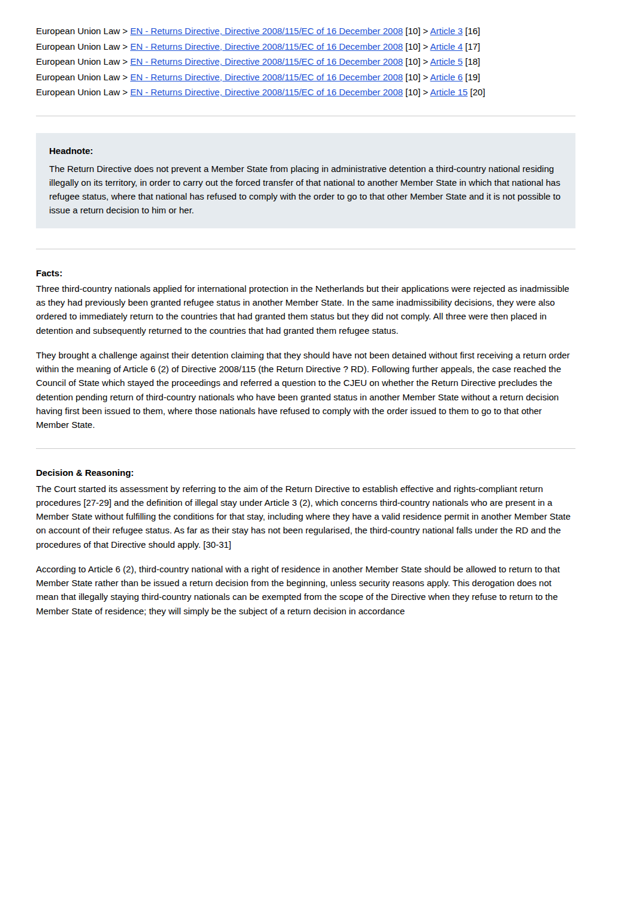European Union Law > EN - Returns Directive, Directive 2008/115/EC of 16 December 2008 [10] > Article 3 [16]
European Union Law > EN - Returns Directive, Directive 2008/115/EC of 16 December 2008 [10] > Article 4 [17]
European Union Law > EN - Returns Directive, Directive 2008/115/EC of 16 December 2008 [10] > Article 5 [18]
European Union Law > EN - Returns Directive, Directive 2008/115/EC of 16 December 2008 [10] > Article 6 [19]
European Union Law > EN - Returns Directive, Directive 2008/115/EC of 16 December 2008 [10] > Article 15 [20]
Headnote:
The Return Directive does not prevent a Member State from placing in administrative detention a third-country national residing illegally on its territory, in order to carry out the forced transfer of that national to another Member State in which that national has refugee status, where that national has refused to comply with the order to go to that other Member State and it is not possible to issue a return decision to him or her.
Facts:
Three third-country nationals applied for international protection in the Netherlands but their applications were rejected as inadmissible as they had previously been granted refugee status in another Member State. In the same inadmissibility decisions, they were also ordered to immediately return to the countries that had granted them status but they did not comply. All three were then placed in detention and subsequently returned to the countries that had granted them refugee status.
They brought a challenge against their detention claiming that they should have not been detained without first receiving a return order within the meaning of Article 6 (2) of Directive 2008/115 (the Return Directive ? RD). Following further appeals, the case reached the Council of State which stayed the proceedings and referred a question to the CJEU on whether the Return Directive precludes the detention pending return of third-country nationals who have been granted status in another Member State without a return decision having first been issued to them, where those nationals have refused to comply with the order issued to them to go to that other Member State.
Decision & Reasoning:
The Court started its assessment by referring to the aim of the Return Directive to establish effective and rights-compliant return procedures [27-29] and the definition of illegal stay under Article 3 (2), which concerns third-country nationals who are present in a Member State without fulfilling the conditions for that stay, including where they have a valid residence permit in another Member State on account of their refugee status. As far as their stay has not been regularised, the third-country national falls under the RD and the procedures of that Directive should apply. [30-31]
According to Article 6 (2), third-country national with a right of residence in another Member State should be allowed to return to that Member State rather than be issued a return decision from the beginning, unless security reasons apply. This derogation does not mean that illegally staying third-country nationals can be exempted from the scope of the Directive when they refuse to return to the Member State of residence; they will simply be the subject of a return decision in accordance